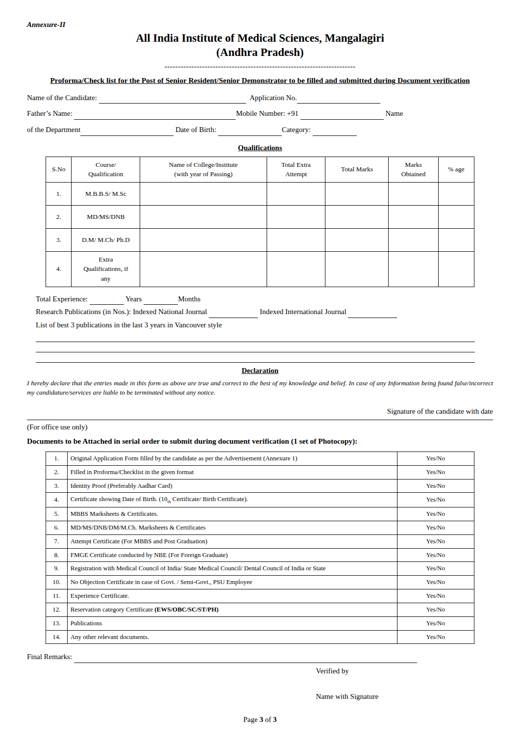Annexure-II
All India Institute of Medical Sciences, Mangalagiri (Andhra Pradesh)
-----------------------------------------------------------------------
Proforma/Check list for the Post of Senior Resident/Senior Demonstrator to be filled and submitted during Document verification
Name of the Candidate: Application No.
Father’s Name: Mobile Number: +91 Name
of the Department Date of Birth: Category:
Qualifications
| S.No | Course/ Qualification | Name of College/Institute (with year of Passing) | Total Extra Attempt | Total Marks | Marks Obtained | % age |
| --- | --- | --- | --- | --- | --- | --- |
| 1. | M.B.B.S/ M.Sc | | | | | |
| 2. | MD/MS/DNB | | | | | |
| 3. | D.M/ M.Ch/ Ph.D | | | | | |
| 4. | Extra Qualifications, if any | | | | | |
Total Experience: Years Months
Research Publications (in Nos.): Indexed National Journal Indexed International Journal
List of best 3 publications in the last 3 years in Vancouver style
Declaration
I hereby declare that the entries made in this form as above are true and correct to the best of my knowledge and belief. In case of any Information being found false/incorrect my candidature/services are liable to be terminated without any notice.
Signature of the candidate with date
(For office use only)
Documents to be Attached in serial order to submit during document verification (1 set of Photocopy):
| 1. | Original Application Form filled by the candidate as per the Advertisement (Annexure 1) | Yes/No |
| 2. | Filled in Proforma/Checklist in the given format | Yes/No |
| 3. | Identity Proof (Preferably Aadhar Card) | Yes/No |
| 4. | Certificate showing Date of Birth. (10 th Certificate/ Birth Certificate). | Yes/No |
| 5. | MBBS Marksheets & Certificates. | Yes/No |
| 6. | MD/MS/DNB/DM/M.Ch. Marksheets & Certificates | Yes/No |
| 7. | Attempt Certificate (For MBBS and Post Graduation) | Yes/No |
| 8. | FMGE Certificate conducted by NBE (For Foreign Graduate) | Yes/No |
| 9. | Registration with Medical Council of India/ State Medical Council/ Dental Council of India or State | Yes/No |
| 10. | No Objection Certificate in case of Govt. / Semi-Govt., PSU Employee | Yes/No |
| 11. | Experience Certificate. | Yes/No |
| 12. | Reservation category Certificate (EWS/OBC/SC/ST/PH) | Yes/No |
| 13. | Publications | Yes/No |
| 14. | Any other relevant documents. | Yes/No |
Final Remarks:
Verified by
Name with Signature
Page 3 of 3